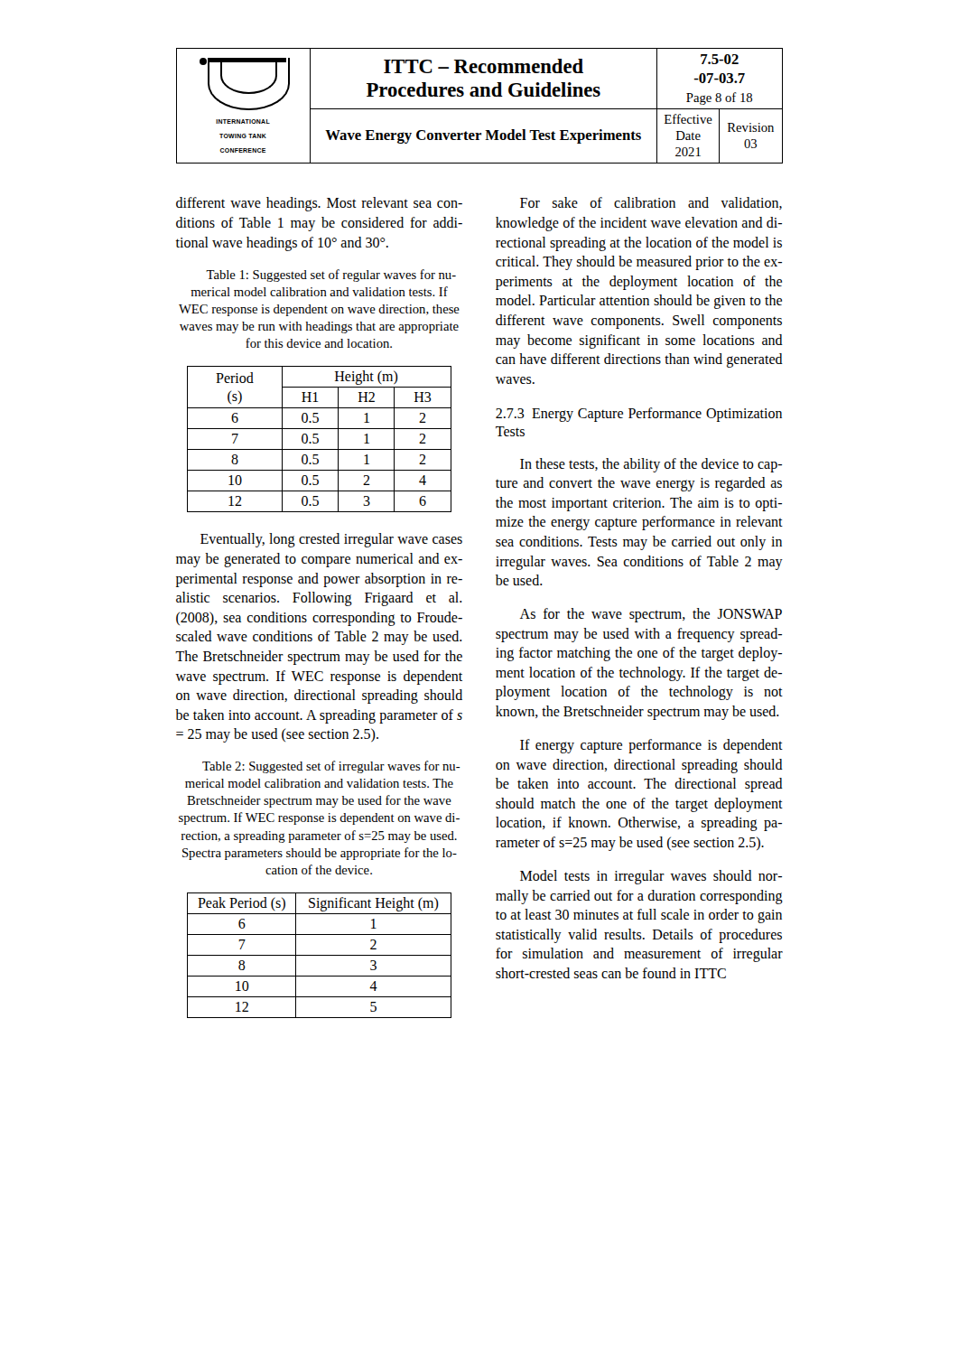| INTERNATIONAL TOWING TANK CONFERENCE | ITTC – Recommended Procedures and Guidelines | 7.5-02 -07-03.7 Page 8 of 18 |
| Wave Energy Converter Model Test Experiments | Effective Date 2021 | Revision 03 |
different wave headings. Most relevant sea conditions of Table 1 may be considered for additional wave headings of 10° and 30°.
Table 1: Suggested set of regular waves for numerical model calibration and validation tests. If WEC response is dependent on wave direction, these waves may be run with headings that are appropriate for this device and location.
| Period (s) | Height (m) |
| --- | --- |
| H1 | H2 | H3 |
| 6 | 0.5 | 1 | 2 |
| 7 | 0.5 | 1 | 2 |
| 8 | 0.5 | 1 | 2 |
| 10 | 0.5 | 2 | 4 |
| 12 | 0.5 | 3 | 6 |
Eventually, long crested irregular wave cases may be generated to compare numerical and experimental response and power absorption in realistic scenarios. Following Frigaard et al. (2008), sea conditions corresponding to Froude-scaled wave conditions of Table 2 may be used. The Bretschneider spectrum may be used for the wave spectrum. If WEC response is dependent on wave direction, directional spreading should be taken into account. A spreading parameter of s = 25 may be used (see section 2.5).
Table 2: Suggested set of irregular waves for numerical model calibration and validation tests. The Bretschneider spectrum may be used for the wave spectrum. If WEC response is dependent on wave direction, a spreading parameter of s=25 may be used. Spectra parameters should be appropriate for the location of the device.
| Peak Period (s) | Significant Height (m) |
| --- | --- |
| 6 | 1 |
| 7 | 2 |
| 8 | 3 |
| 10 | 4 |
| 12 | 5 |
For sake of calibration and validation, knowledge of the incident wave elevation and directional spreading at the location of the model is critical. They should be measured prior to the experiments at the deployment location of the model. Particular attention should be given to the different wave components. Swell components may become significant in some locations and can have different directions than wind generated waves.
2.7.3 Energy Capture Performance Optimization Tests
In these tests, the ability of the device to capture and convert the wave energy is regarded as the most important criterion. The aim is to optimize the energy capture performance in relevant sea conditions. Tests may be carried out only in irregular waves. Sea conditions of Table 2 may be used.
As for the wave spectrum, the JONSWAP spectrum may be used with a frequency spreading factor matching the one of the target deployment location of the technology. If the target deployment location of the technology is not known, the Bretschneider spectrum may be used.
If energy capture performance is dependent on wave direction, directional spreading should be taken into account. The directional spread should match the one of the target deployment location, if known. Otherwise, a spreading parameter of s=25 may be used (see section 2.5).
Model tests in irregular waves should normally be carried out for a duration corresponding to at least 30 minutes at full scale in order to gain statistically valid results. Details of procedures for simulation and measurement of irregular short-crested seas can be found in ITTC